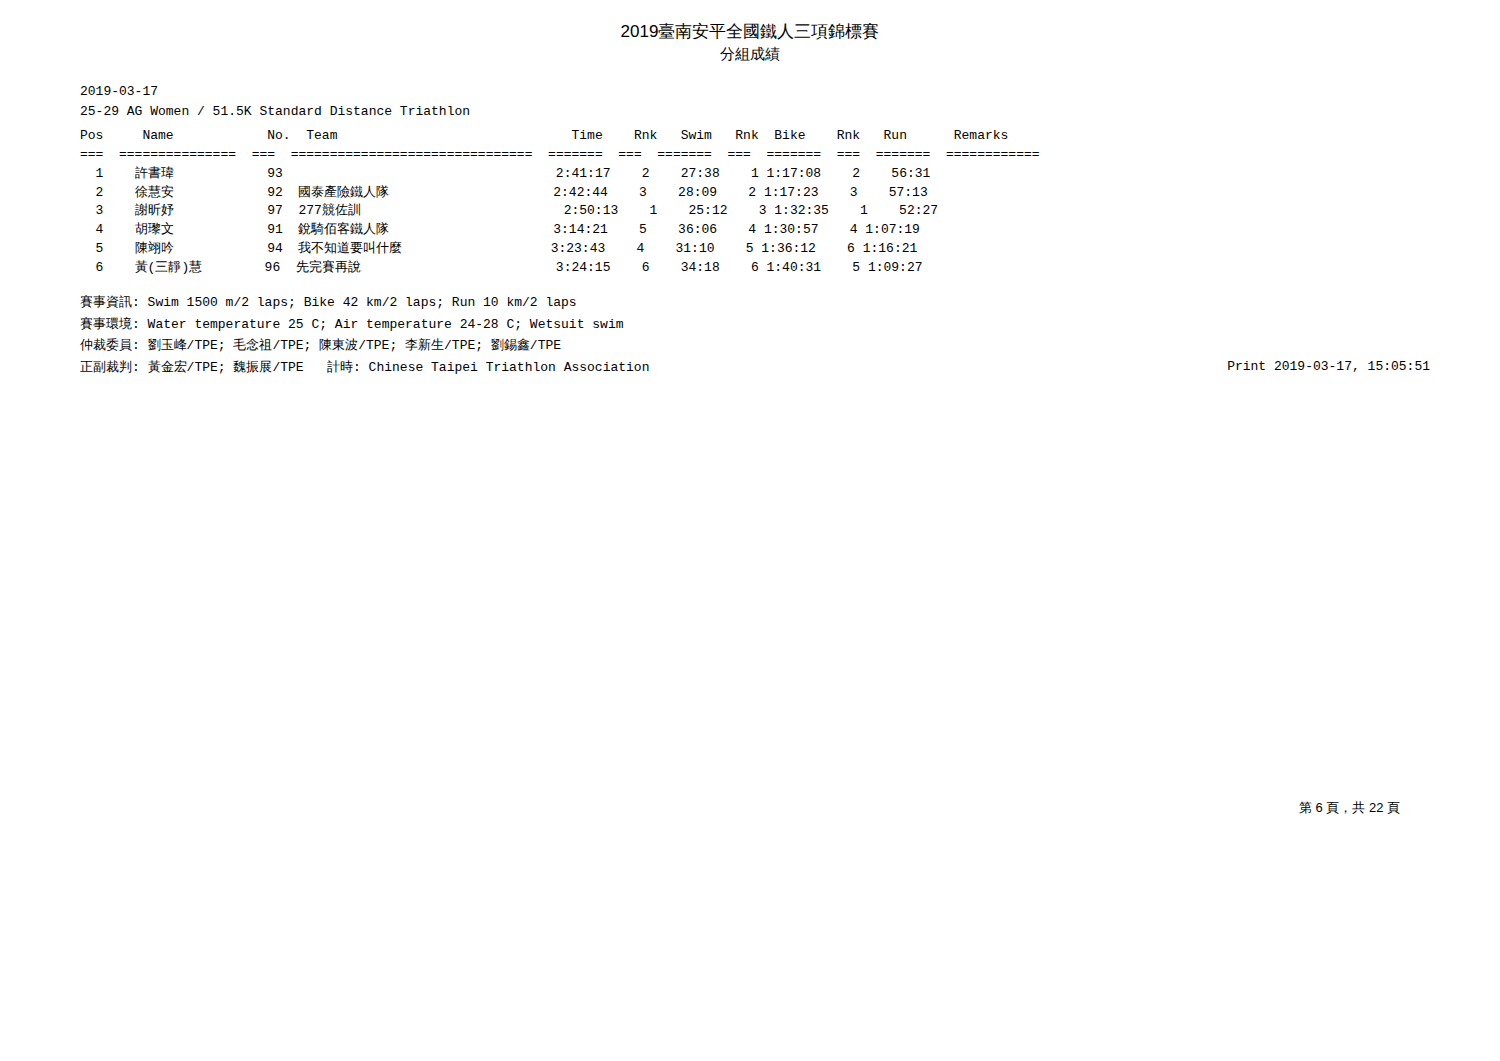2019臺南安平全國鐵人三項錦標賽
分組成績
2019-03-17
25-29 AG Women / 51.5K Standard Distance Triathlon
Pos     Name            No.  Team                              Time    Rnk   Swim   Rnk  Bike    Rnk   Run      Remarks
===  ===============  ===  ===============================  =======  ===  =======  ===  =======  ===  =======  ============
  1    許書瑋            93                                   2:41:17    2    27:38    1 1:17:08    2    56:31
  2    徐慧安            92  國泰產險鐵人隊                     2:42:44    3    28:09    2 1:17:23    3    57:13
  3    謝昕妤            97  277競佐訓                          2:50:13    1    25:12    3 1:32:35    1    52:27
  4    胡瓈文            91  銳騎佰客鐵人隊                     3:14:21    5    36:06    4 1:30:57    4 1:07:19
  5    陳翊吟            94  我不知道要叫什麼                   3:23:43    4    31:10    5 1:36:12    6 1:16:21
  6    黃(三靜)慧        96  先完賽再說                         3:24:15    6    34:18    6 1:40:31    5 1:09:27
賽事資訊: Swim 1500 m/2 laps; Bike 42 km/2 laps; Run 10 km/2 laps
賽事環境: Water temperature 25 C; Air temperature 24-28 C; Wetsuit swim
仲裁委員: 劉玉峰/TPE; 毛念祖/TPE; 陳東波/TPE; 李新生/TPE; 劉錫鑫/TPE
正副裁判: 黃金宏/TPE; 魏振展/TPE 計時: Chinese Taipei Triathlon Association Print 2019-03-17, 15:05:51
第 6 頁，共 22 頁